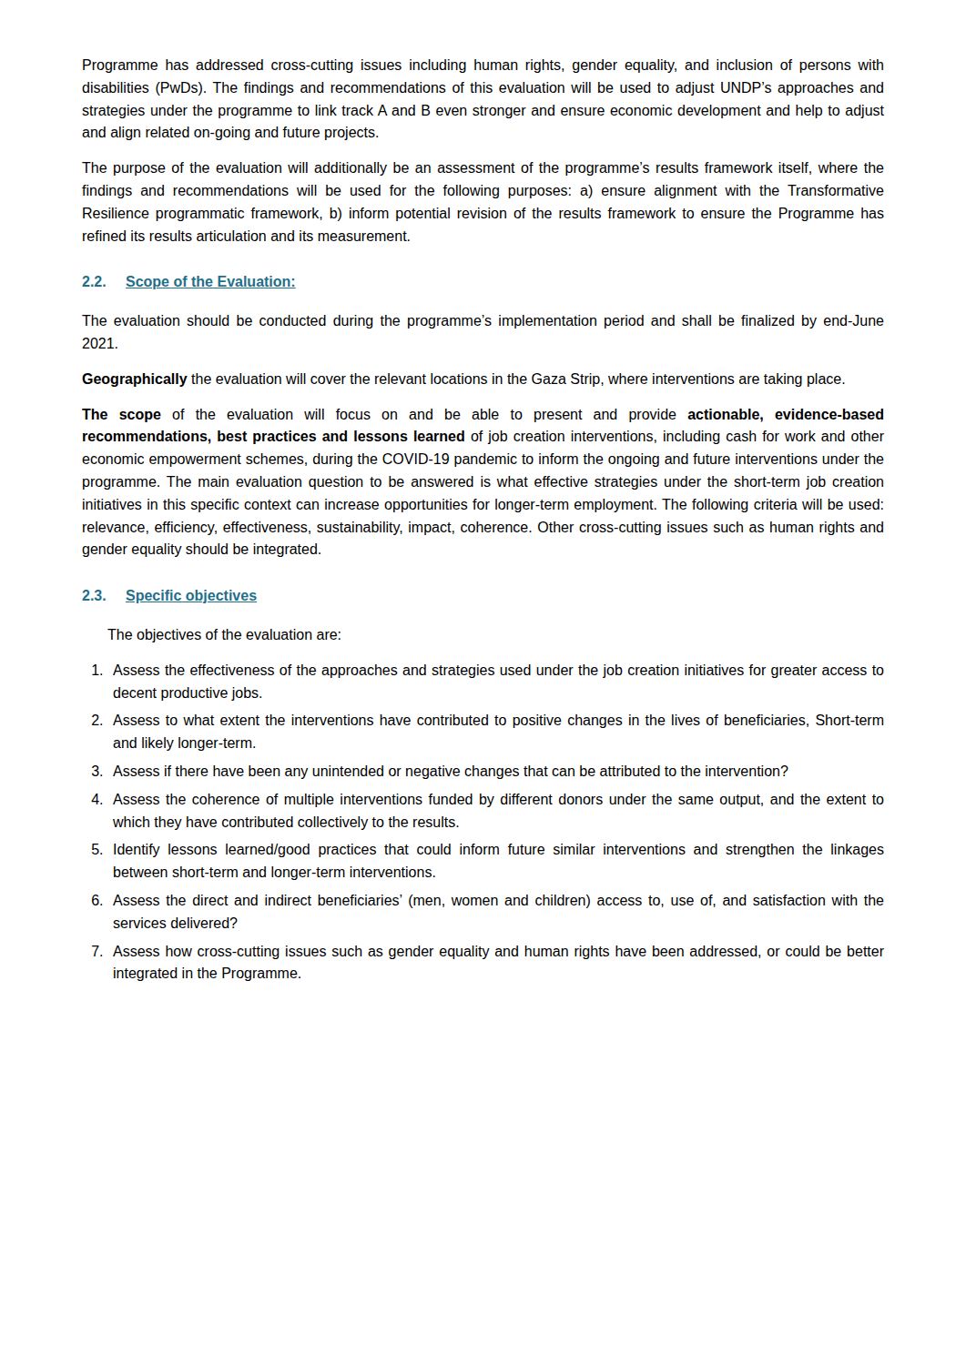Programme has addressed cross-cutting issues including human rights, gender equality, and inclusion of persons with disabilities (PwDs). The findings and recommendations of this evaluation will be used to adjust UNDP’s approaches and strategies under the programme to link track A and B even stronger and ensure economic development and help to adjust and align related on-going and future projects.
The purpose of the evaluation will additionally be an assessment of the programme’s results framework itself, where the findings and recommendations will be used for the following purposes: a) ensure alignment with the Transformative Resilience programmatic framework, b) inform potential revision of the results framework to ensure the Programme has refined its results articulation and its measurement.
2.2. Scope of the Evaluation:
The evaluation should be conducted during the programme’s implementation period and shall be finalized by end-June 2021.
Geographically the evaluation will cover the relevant locations in the Gaza Strip, where interventions are taking place.
The scope of the evaluation will focus on and be able to present and provide actionable, evidence-based recommendations, best practices and lessons learned of job creation interventions, including cash for work and other economic empowerment schemes, during the COVID-19 pandemic to inform the ongoing and future interventions under the programme. The main evaluation question to be answered is what effective strategies under the short-term job creation initiatives in this specific context can increase opportunities for longer-term employment. The following criteria will be used: relevance, efficiency, effectiveness, sustainability, impact, coherence. Other cross-cutting issues such as human rights and gender equality should be integrated.
2.3. Specific objectives
The objectives of the evaluation are:
Assess the effectiveness of the approaches and strategies used under the job creation initiatives for greater access to decent productive jobs.
Assess to what extent the interventions have contributed to positive changes in the lives of beneficiaries, Short-term and likely longer-term.
Assess if there have been any unintended or negative changes that can be attributed to the intervention?
Assess the coherence of multiple interventions funded by different donors under the same output, and the extent to which they have contributed collectively to the results.
Identify lessons learned/good practices that could inform future similar interventions and strengthen the linkages between short-term and longer-term interventions.
Assess the direct and indirect beneficiaries’ (men, women and children) access to, use of, and satisfaction with the services delivered?
Assess how cross-cutting issues such as gender equality and human rights have been addressed, or could be better integrated in the Programme.